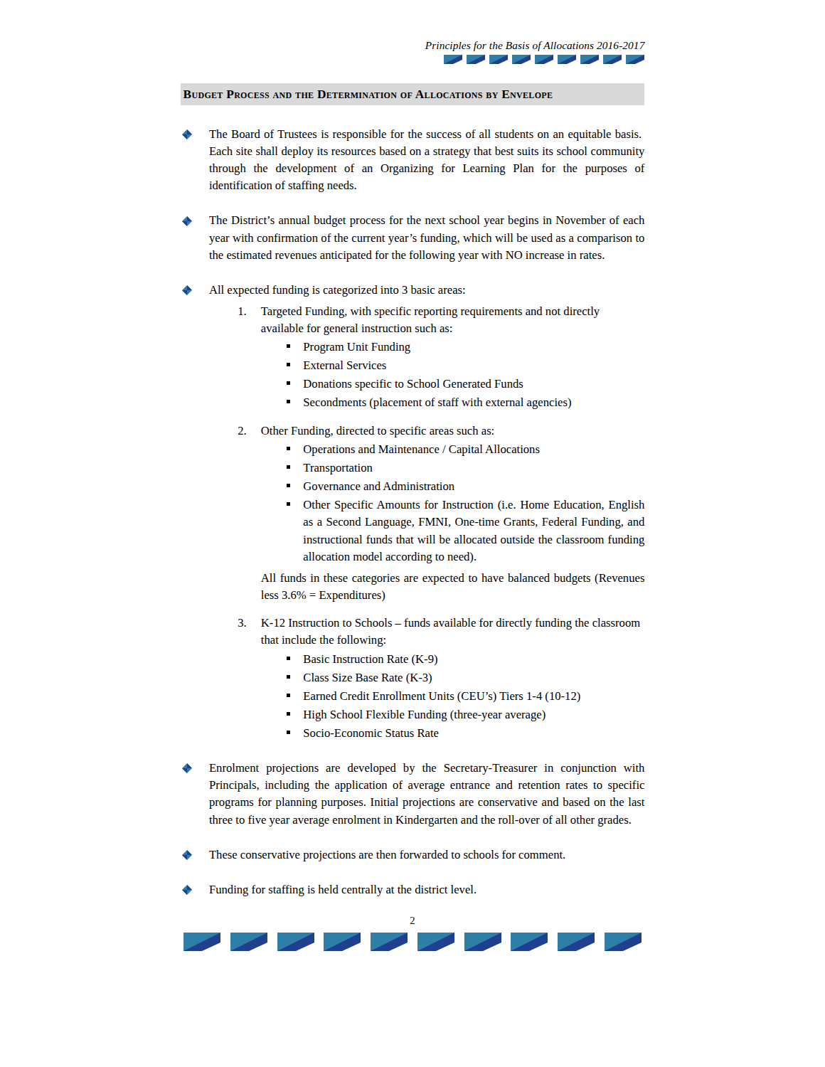Principles for the Basis of Allocations 2016-2017
Budget Process and the Determination of Allocations by Envelope
The Board of Trustees is responsible for the success of all students on an equitable basis. Each site shall deploy its resources based on a strategy that best suits its school community through the development of an Organizing for Learning Plan for the purposes of identification of staffing needs.
The District’s annual budget process for the next school year begins in November of each year with confirmation of the current year’s funding, which will be used as a comparison to the estimated revenues anticipated for the following year with NO increase in rates.
All expected funding is categorized into 3 basic areas:
Targeted Funding, with specific reporting requirements and not directly available for general instruction such as:
Program Unit Funding
External Services
Donations specific to School Generated Funds
Secondments (placement of staff with external agencies)
Other Funding, directed to specific areas such as:
Operations and Maintenance / Capital Allocations
Transportation
Governance and Administration
Other Specific Amounts for Instruction (i.e. Home Education, English as a Second Language, FMNI, One-time Grants, Federal Funding, and instructional funds that will be allocated outside the classroom funding allocation model according to need).
All funds in these categories are expected to have balanced budgets (Revenues less 3.6% = Expenditures)
K-12 Instruction to Schools – funds available for directly funding the classroom that include the following:
Basic Instruction Rate (K-9)
Class Size Base Rate (K-3)
Earned Credit Enrollment Units (CEU’s) Tiers 1-4 (10-12)
High School Flexible Funding (three-year average)
Socio-Economic Status Rate
Enrolment projections are developed by the Secretary-Treasurer in conjunction with Principals, including the application of average entrance and retention rates to specific programs for planning purposes. Initial projections are conservative and based on the last three to five year average enrolment in Kindergarten and the roll-over of all other grades.
These conservative projections are then forwarded to schools for comment.
Funding for staffing is held centrally at the district level.
2